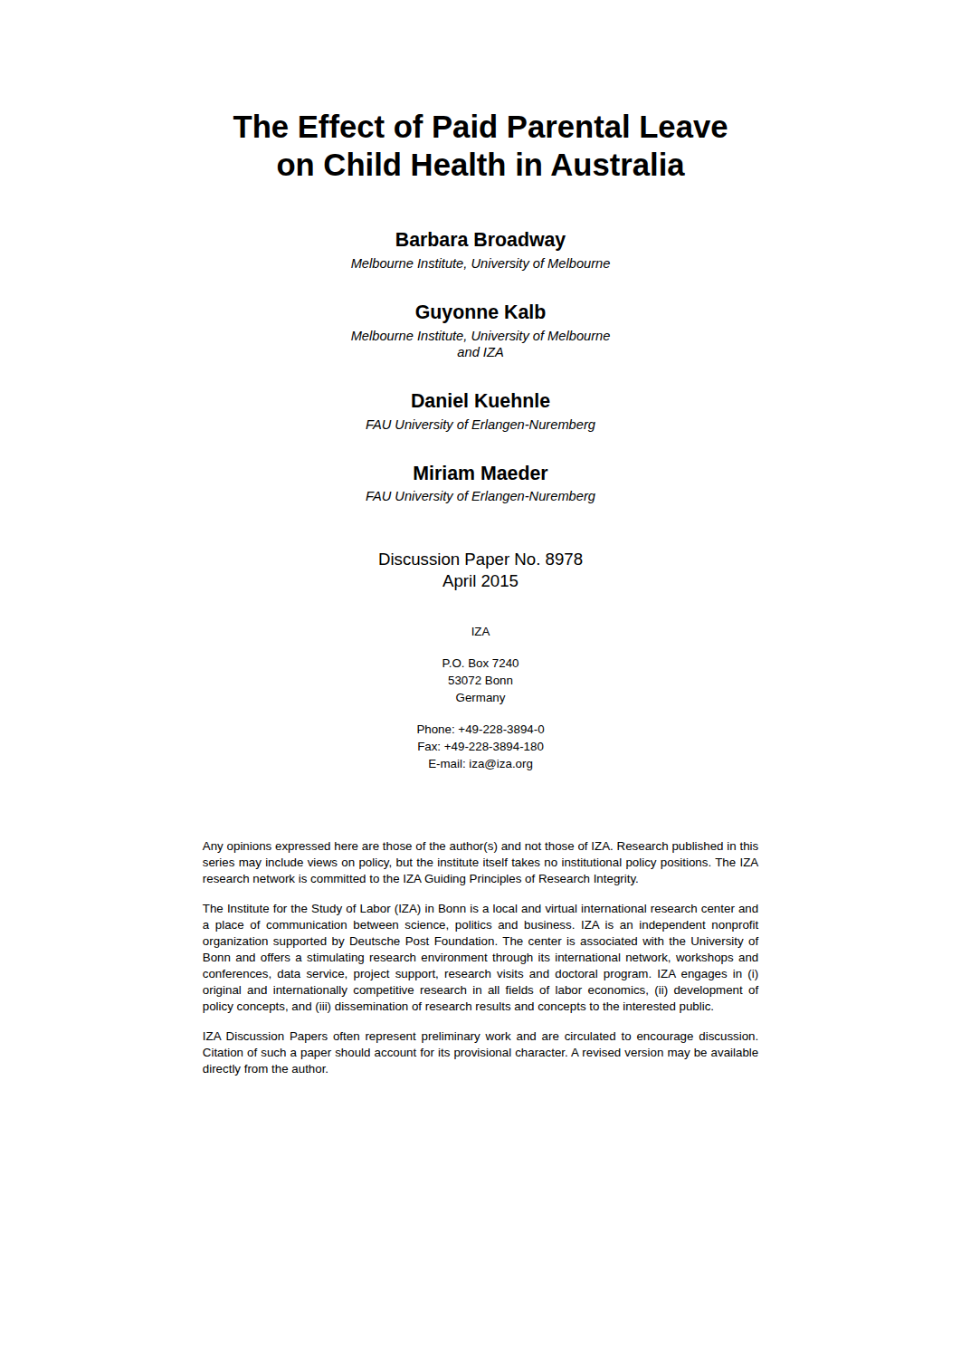The Effect of Paid Parental Leave
on Child Health in Australia
Barbara Broadway
Melbourne Institute, University of Melbourne
Guyonne Kalb
Melbourne Institute, University of Melbourne
and IZA
Daniel Kuehnle
FAU University of Erlangen-Nuremberg
Miriam Maeder
FAU University of Erlangen-Nuremberg
Discussion Paper No. 8978
April 2015
IZA
P.O. Box 7240
53072 Bonn
Germany
Phone: +49-228-3894-0
Fax: +49-228-3894-180
E-mail: iza@iza.org
Any opinions expressed here are those of the author(s) and not those of IZA. Research published in this series may include views on policy, but the institute itself takes no institutional policy positions. The IZA research network is committed to the IZA Guiding Principles of Research Integrity.
The Institute for the Study of Labor (IZA) in Bonn is a local and virtual international research center and a place of communication between science, politics and business. IZA is an independent nonprofit organization supported by Deutsche Post Foundation. The center is associated with the University of Bonn and offers a stimulating research environment through its international network, workshops and conferences, data service, project support, research visits and doctoral program. IZA engages in (i) original and internationally competitive research in all fields of labor economics, (ii) development of policy concepts, and (iii) dissemination of research results and concepts to the interested public.
IZA Discussion Papers often represent preliminary work and are circulated to encourage discussion. Citation of such a paper should account for its provisional character. A revised version may be available directly from the author.